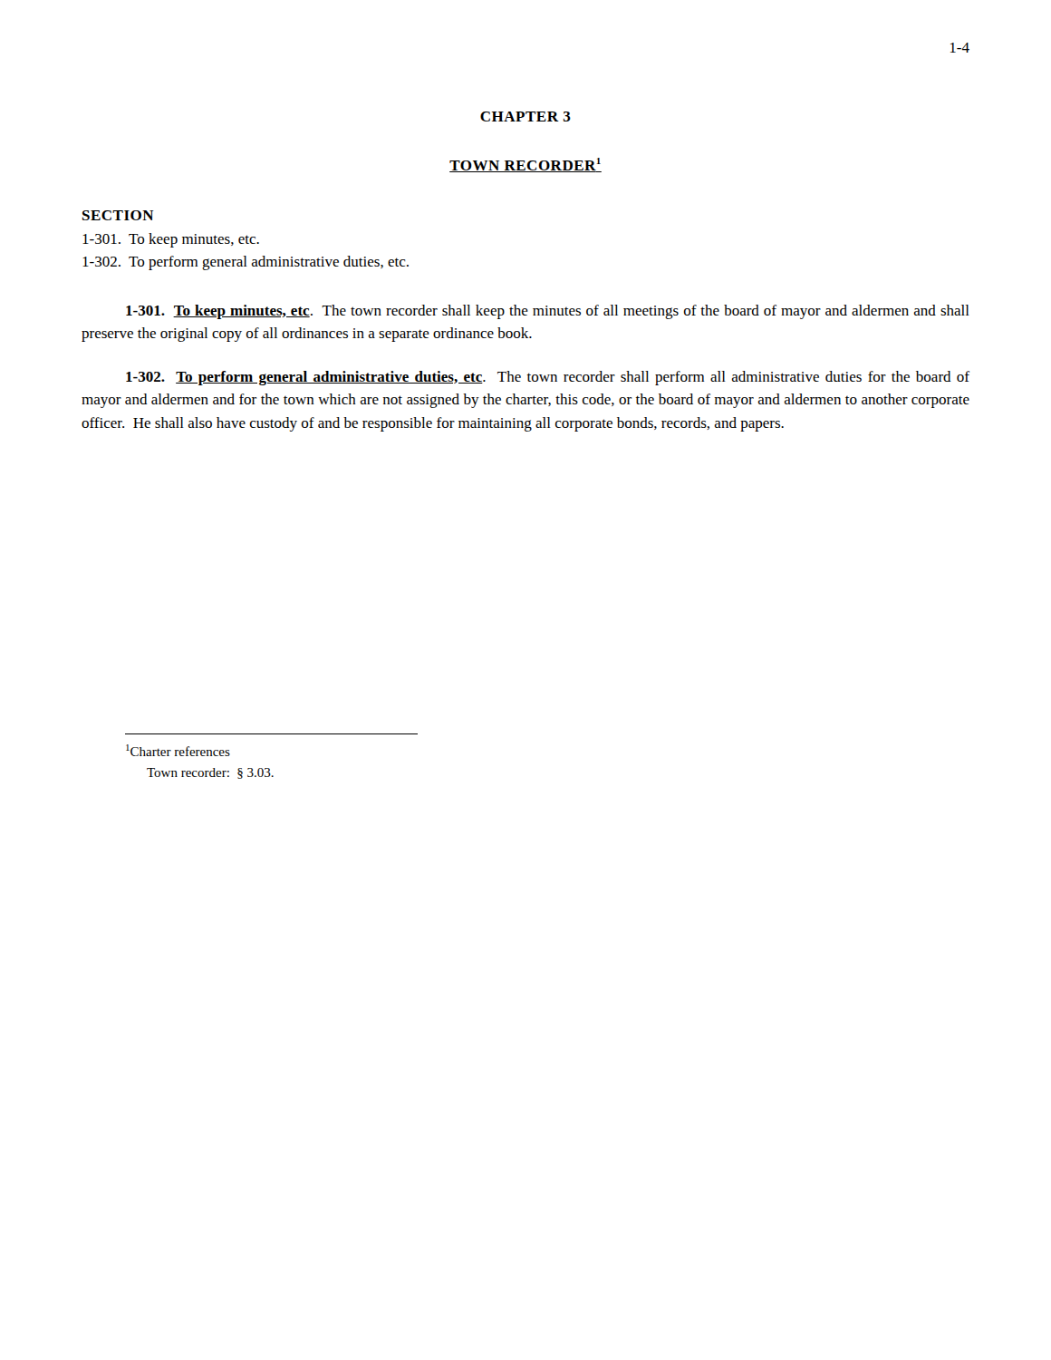1-4
CHAPTER 3
TOWN RECORDER1
SECTION
1-301. To keep minutes, etc.
1-302. To perform general administrative duties, etc.
1-301. To keep minutes, etc. The town recorder shall keep the minutes of all meetings of the board of mayor and aldermen and shall preserve the original copy of all ordinances in a separate ordinance book.
1-302. To perform general administrative duties, etc. The town recorder shall perform all administrative duties for the board of mayor and aldermen and for the town which are not assigned by the charter, this code, or the board of mayor and aldermen to another corporate officer. He shall also have custody of and be responsible for maintaining all corporate bonds, records, and papers.
1Charter references Town recorder: § 3.03.